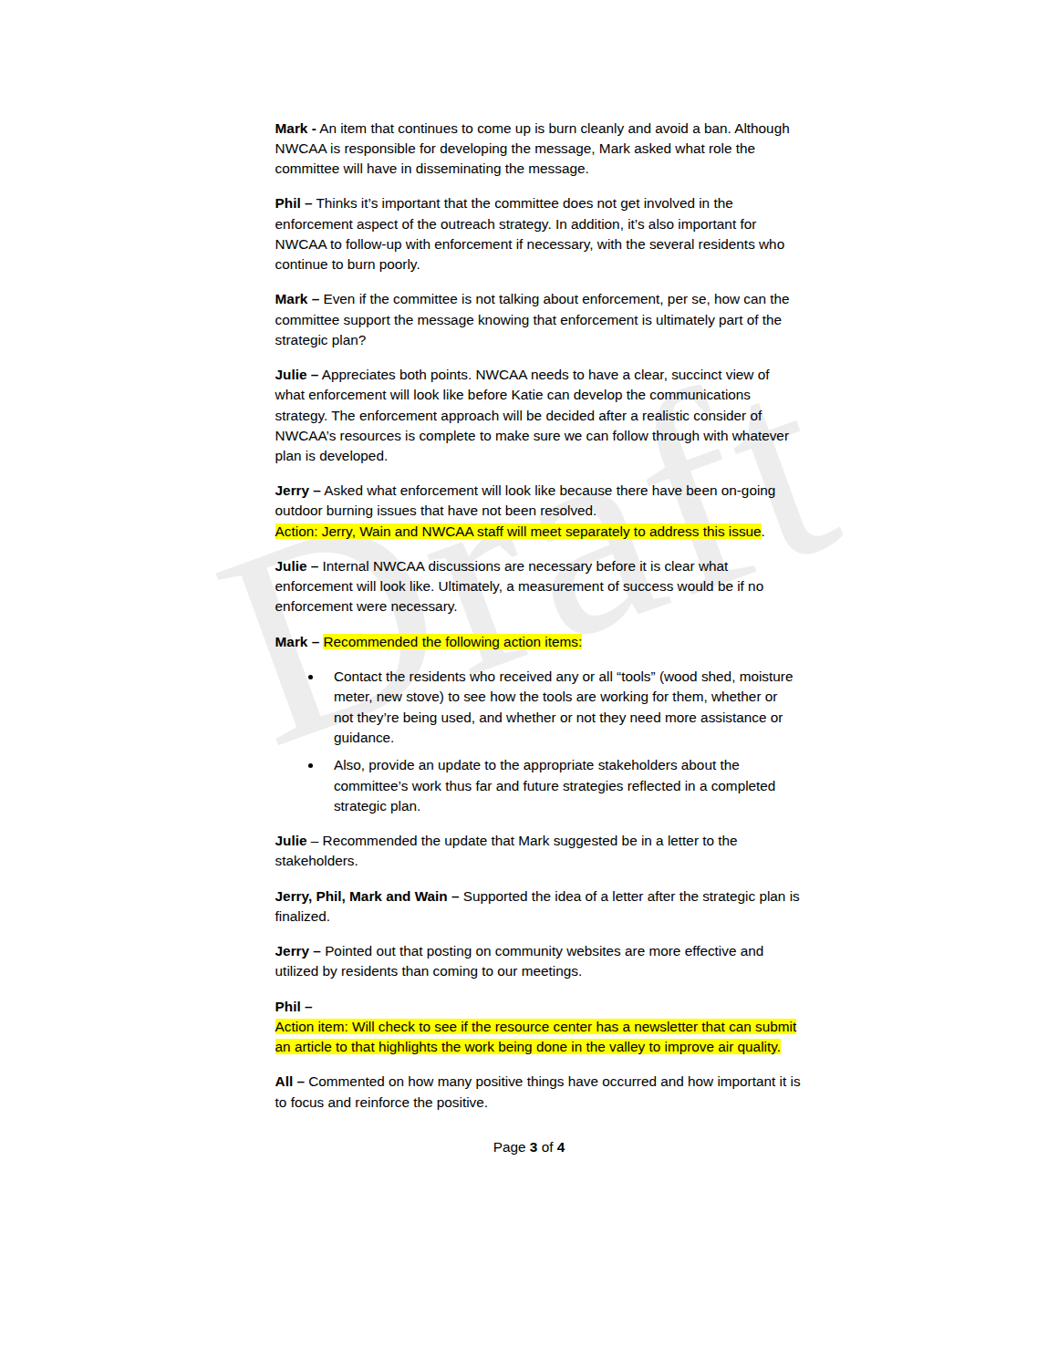Draft
Mark - An item that continues to come up is burn cleanly and avoid a ban. Although NWCAA is responsible for developing the message, Mark asked what role the committee will have in disseminating the message.
Phil – Thinks it’s important that the committee does not get involved in the enforcement aspect of the outreach strategy. In addition, it’s also important for NWCAA to follow-up with enforcement if necessary, with the several residents who continue to burn poorly.
Mark – Even if the committee is not talking about enforcement, per se, how can the committee support the message knowing that enforcement is ultimately part of the strategic plan?
Julie – Appreciates both points. NWCAA needs to have a clear, succinct view of what enforcement will look like before Katie can develop the communications strategy. The enforcement approach will be decided after a realistic consider of NWCAA’s resources is complete to make sure we can follow through with whatever plan is developed.
Jerry – Asked what enforcement will look like because there have been on-going outdoor burning issues that have not been resolved.
Action: Jerry, Wain and NWCAA staff will meet separately to address this issue.
Julie – Internal NWCAA discussions are necessary before it is clear what enforcement will look like. Ultimately, a measurement of success would be if no enforcement were necessary.
Mark – Recommended the following action items:
Contact the residents who received any or all “tools” (wood shed, moisture meter, new stove) to see how the tools are working for them, whether or not they’re being used, and whether or not they need more assistance or guidance.
Also, provide an update to the appropriate stakeholders about the committee’s work thus far and future strategies reflected in a completed strategic plan.
Julie – Recommended the update that Mark suggested be in a letter to the stakeholders.
Jerry, Phil, Mark and Wain – Supported the idea of a letter after the strategic plan is finalized.
Jerry – Pointed out that posting on community websites are more effective and utilized by residents than coming to our meetings.
Phil –
Action item: Will check to see if the resource center has a newsletter that can submit an article to that highlights the work being done in the valley to improve air quality.
All – Commented on how many positive things have occurred and how important it is to focus and reinforce the positive.
Page 3 of 4